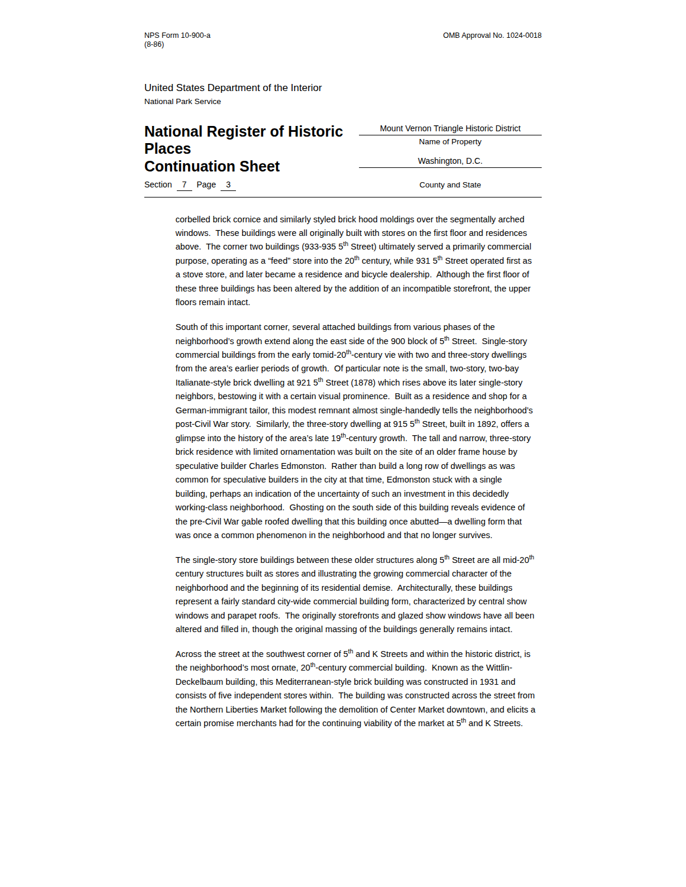NPS Form 10-900-a
(8-86)
OMB Approval No. 1024-0018
United States Department of the Interior
National Park Service
National Register of Historic Places
Continuation Sheet
Mount Vernon Triangle Historic District
Name of Property
Washington, D.C.
Section 7 Page 3
County and State
corbelled brick cornice and similarly styled brick hood moldings over the segmentally arched windows. These buildings were all originally built with stores on the first floor and residences above. The corner two buildings (933-935 5th Street) ultimately served a primarily commercial purpose, operating as a “feed” store into the 20th century, while 931 5th Street operated first as a stove store, and later became a residence and bicycle dealership. Although the first floor of these three buildings has been altered by the addition of an incompatible storefront, the upper floors remain intact.
South of this important corner, several attached buildings from various phases of the neighborhood’s growth extend along the east side of the 900 block of 5th Street. Single-story commercial buildings from the early tomid-20th-century vie with two and three-story dwellings from the area’s earlier periods of growth. Of particular note is the small, two-story, two-bay Italianate-style brick dwelling at 921 5th Street (1878) which rises above its later single-story neighbors, bestowing it with a certain visual prominence. Built as a residence and shop for a German-immigrant tailor, this modest remnant almost single-handedly tells the neighborhood’s post-Civil War story. Similarly, the three-story dwelling at 915 5th Street, built in 1892, offers a glimpse into the history of the area’s late 19th-century growth. The tall and narrow, three-story brick residence with limited ornamentation was built on the site of an older frame house by speculative builder Charles Edmonston. Rather than build a long row of dwellings as was common for speculative builders in the city at that time, Edmonston stuck with a single building, perhaps an indication of the uncertainty of such an investment in this decidedly working-class neighborhood. Ghosting on the south side of this building reveals evidence of the pre-Civil War gable roofed dwelling that this building once abutted—a dwelling form that was once a common phenomenon in the neighborhood and that no longer survives.
The single-story store buildings between these older structures along 5th Street are all mid-20th century structures built as stores and illustrating the growing commercial character of the neighborhood and the beginning of its residential demise. Architecturally, these buildings represent a fairly standard city-wide commercial building form, characterized by central show windows and parapet roofs. The originally storefronts and glazed show windows have all been altered and filled in, though the original massing of the buildings generally remains intact.
Across the street at the southwest corner of 5th and K Streets and within the historic district, is the neighborhood’s most ornate, 20th-century commercial building. Known as the Wittlin-Deckelbaum building, this Mediterranean-style brick building was constructed in 1931 and consists of five independent stores within. The building was constructed across the street from the Northern Liberties Market following the demolition of Center Market downtown, and elicits a certain promise merchants had for the continuing viability of the market at 5th and K Streets.